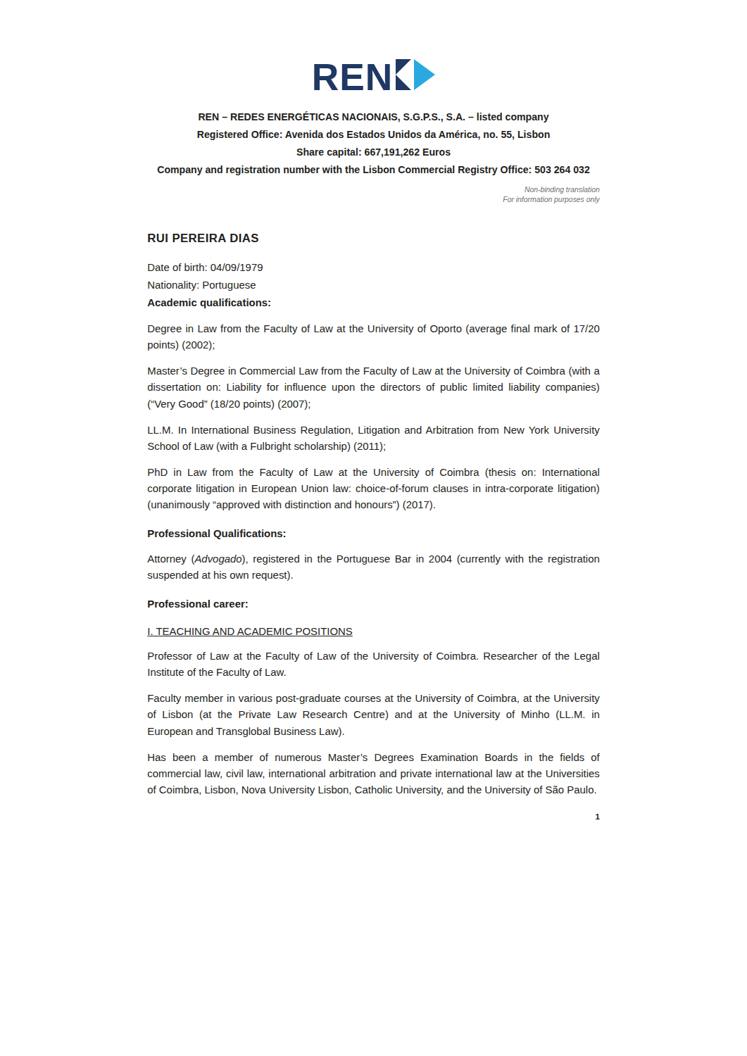REN
REN – REDES ENERGÉTICAS NACIONAIS, S.G.P.S., S.A. – listed company
Registered Office: Avenida dos Estados Unidos da América, no. 55, Lisbon
Share capital: 667,191,262 Euros
Company and registration number with the Lisbon Commercial Registry Office: 503 264 032
Non-binding translation
For information purposes only
Rui Pereira Dias
Date of birth: 04/09/1979
Nationality: Portuguese
Academic qualifications:
Degree in Law from the Faculty of Law at the University of Oporto (average final mark of 17/20 points) (2002);
Master’s Degree in Commercial Law from the Faculty of Law at the University of Coimbra (with a dissertation on: Liability for influence upon the directors of public limited liability companies) (“Very Good” (18/20 points) (2007);
LL.M. In International Business Regulation, Litigation and Arbitration from New York University School of Law (with a Fulbright scholarship) (2011);
PhD in Law from the Faculty of Law at the University of Coimbra (thesis on: International corporate litigation in European Union law: choice-of-forum clauses in intra-corporate litigation) (unanimously “approved with distinction and honours”) (2017).
Professional Qualifications:
Attorney (Advogado), registered in the Portuguese Bar in 2004 (currently with the registration suspended at his own request).
Professional career:
I. TEACHING AND ACADEMIC POSITIONS
Professor of Law at the Faculty of Law of the University of Coimbra. Researcher of the Legal Institute of the Faculty of Law.
Faculty member in various post-graduate courses at the University of Coimbra, at the University of Lisbon (at the Private Law Research Centre) and at the University of Minho (LL.M. in European and Transglobal Business Law).
Has been a member of numerous Master’s Degrees Examination Boards in the fields of commercial law, civil law, international arbitration and private international law at the Universities of Coimbra, Lisbon, Nova University Lisbon, Catholic University, and the University of São Paulo.
1